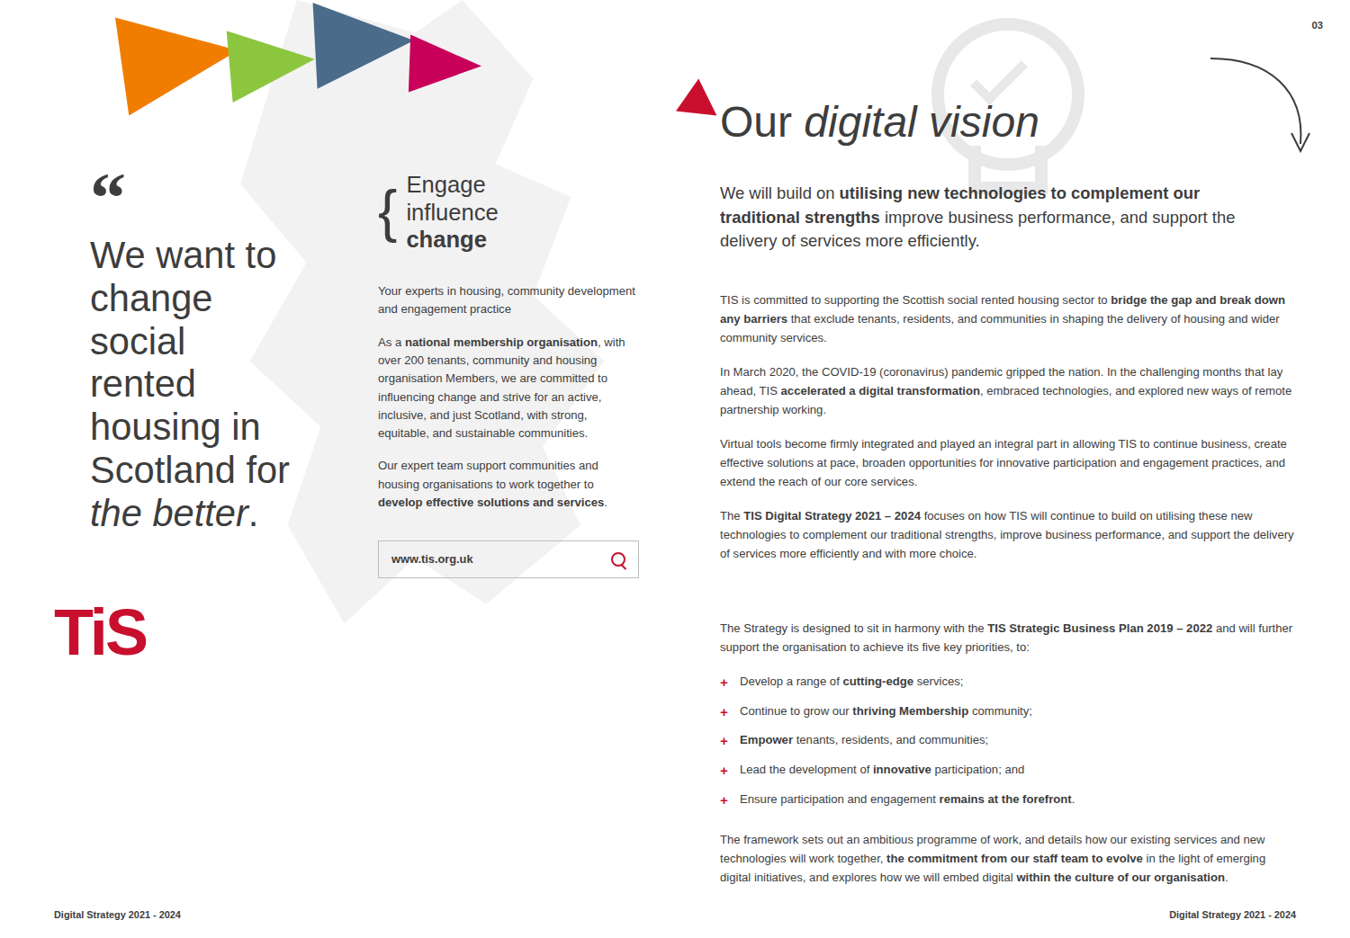“
We want to change social rented housing in Scotland for the better.
TiS
{ Engage
influence
change
Your experts in housing, community development and engagement practice
As a national membership organisation, with over 200 tenants, community and housing organisation Members, we are committed to influencing change and strive for an active, inclusive, and just Scotland, with strong, equitable, and sustainable communities.
Our expert team support communities and housing organisations to work together to develop effective solutions and services.
www.tis.org.uk
Digital Strategy 2021 - 2024
03
Our digital vision
We will build on utilising new technologies to complement our traditional strengths improve business performance, and support the delivery of services more efficiently.
TIS is committed to supporting the Scottish social rented housing sector to bridge the gap and break down any barriers that exclude tenants, residents, and communities in shaping the delivery of housing and wider community services.
In March 2020, the COVID-19 (coronavirus) pandemic gripped the nation. In the challenging months that lay ahead, TIS accelerated a digital transformation, embraced technologies, and explored new ways of remote partnership working.
Virtual tools become firmly integrated and played an integral part in allowing TIS to continue business, create effective solutions at pace, broaden opportunities for innovative participation and engagement practices, and extend the reach of our core services.
The TIS Digital Strategy 2021 – 2024 focuses on how TIS will continue to build on utilising these new technologies to complement our traditional strengths, improve business performance, and support the delivery of services more efficiently and with more choice.
The Strategy is designed to sit in harmony with the TIS Strategic Business Plan 2019 – 2022 and will further support the organisation to achieve its five key priorities, to:
Develop a range of cutting-edge services;
Continue to grow our thriving Membership community;
Empower tenants, residents, and communities;
Lead the development of innovative participation; and
Ensure participation and engagement remains at the forefront.
The framework sets out an ambitious programme of work, and details how our existing services and new technologies will work together, the commitment from our staff team to evolve in the light of emerging digital initiatives, and explores how we will embed digital within the culture of our organisation.
Digital Strategy 2021 - 2024